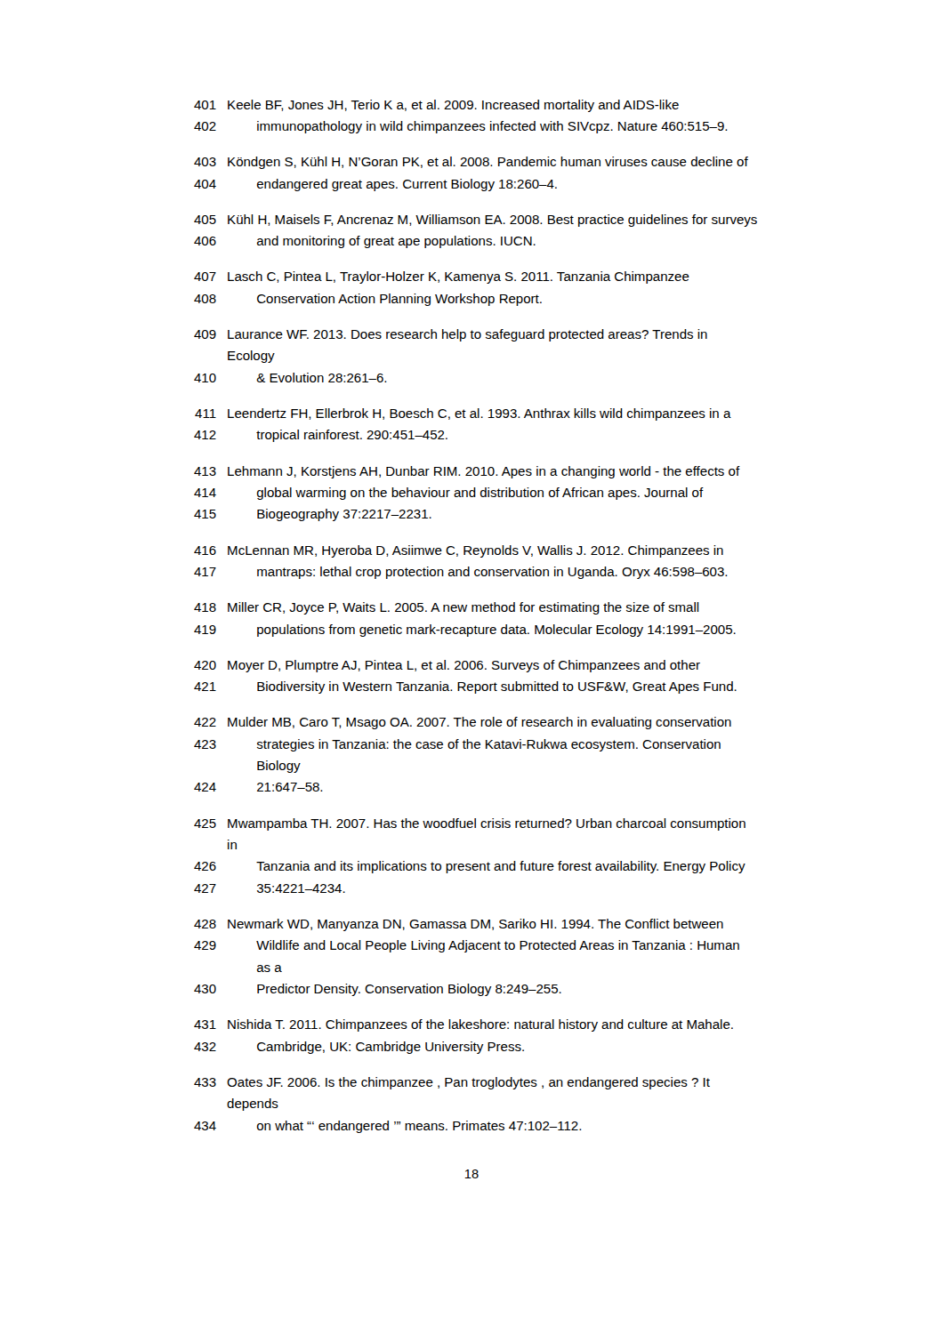Keele BF, Jones JH, Terio K a, et al. 2009. Increased mortality and AIDS-like immunopathology in wild chimpanzees infected with SIVcpz. Nature 460:515–9.
Köndgen S, Kühl H, N’Goran PK, et al. 2008. Pandemic human viruses cause decline of endangered great apes. Current Biology 18:260–4.
Kühl H, Maisels F, Ancrenaz M, Williamson EA. 2008. Best practice guidelines for surveys and monitoring of great ape populations. IUCN.
Lasch C, Pintea L, Traylor-Holzer K, Kamenya S. 2011. Tanzania Chimpanzee Conservation Action Planning Workshop Report.
Laurance WF. 2013. Does research help to safeguard protected areas? Trends in Ecology & Evolution 28:261–6.
Leendertz FH, Ellerbrok H, Boesch C, et al. 1993. Anthrax kills wild chimpanzees in a tropical rainforest. 290:451–452.
Lehmann J, Korstjens AH, Dunbar RIM. 2010. Apes in a changing world - the effects of global warming on the behaviour and distribution of African apes. Journal of Biogeography 37:2217–2231.
McLennan MR, Hyeroba D, Asiimwe C, Reynolds V, Wallis J. 2012. Chimpanzees in mantraps: lethal crop protection and conservation in Uganda. Oryx 46:598–603.
Miller CR, Joyce P, Waits L. 2005. A new method for estimating the size of small populations from genetic mark-recapture data. Molecular Ecology 14:1991–2005.
Moyer D, Plumptre AJ, Pintea L, et al. 2006. Surveys of Chimpanzees and other Biodiversity in Western Tanzania. Report submitted to USF&W, Great Apes Fund.
Mulder MB, Caro T, Msago OA. 2007. The role of research in evaluating conservation strategies in Tanzania: the case of the Katavi-Rukwa ecosystem. Conservation Biology 21:647–58.
Mwampamba TH. 2007. Has the woodfuel crisis returned? Urban charcoal consumption in Tanzania and its implications to present and future forest availability. Energy Policy 35:4221–4234.
Newmark WD, Manyanza DN, Gamassa DM, Sariko HI. 1994. The Conflict between Wildlife and Local People Living Adjacent to Protected Areas in Tanzania : Human as a Predictor Density. Conservation Biology 8:249–255.
Nishida T. 2011. Chimpanzees of the lakeshore: natural history and culture at Mahale. Cambridge, UK: Cambridge University Press.
Oates JF. 2006. Is the chimpanzee , Pan troglodytes , an endangered species ? It depends on what “‘ endangered ’” means. Primates 47:102–112.
18